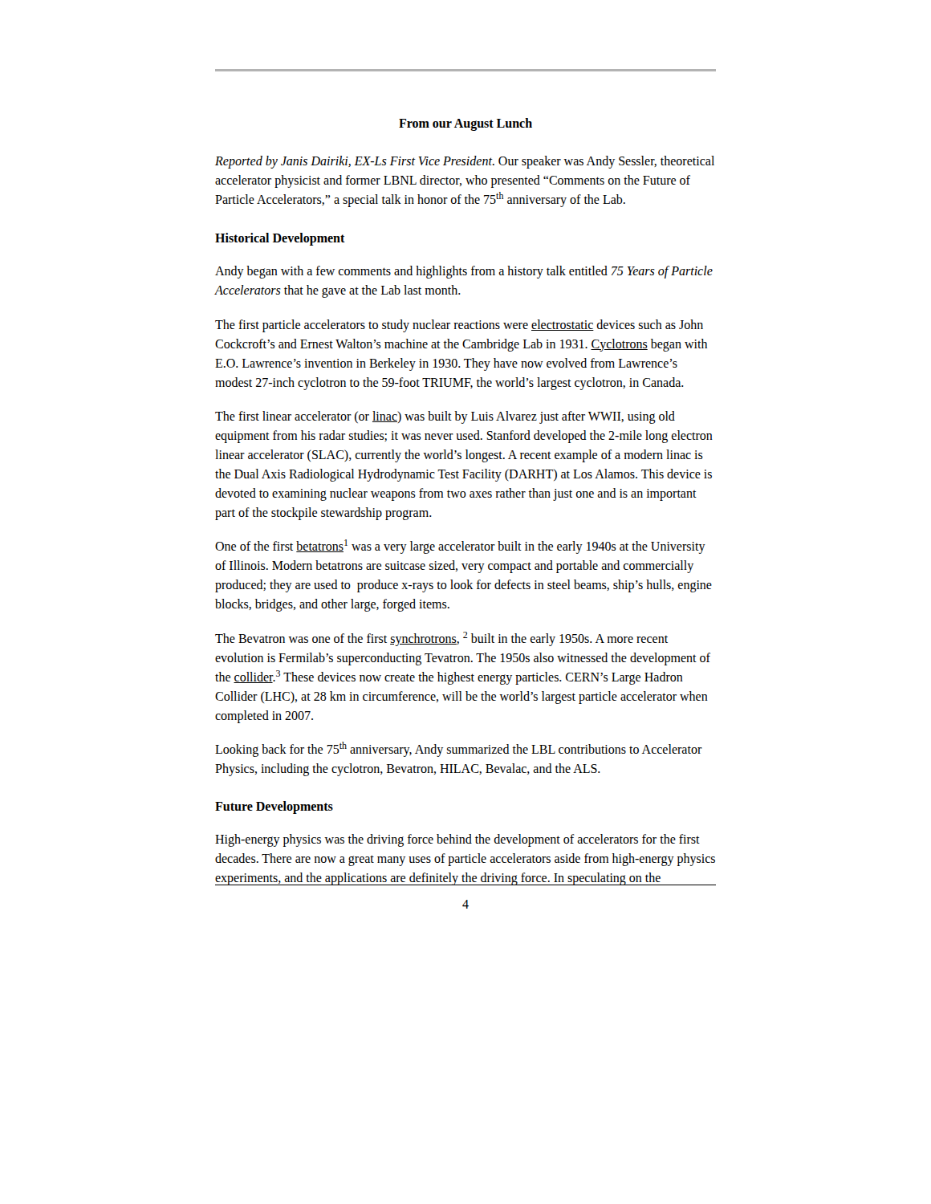From our August Lunch
Reported by Janis Dairiki, EX-Ls First Vice President. Our speaker was Andy Sessler, theoretical accelerator physicist and former LBNL director, who presented “Comments on the Future of Particle Accelerators,” a special talk in honor of the 75th anniversary of the Lab.
Historical Development
Andy began with a few comments and highlights from a history talk entitled 75 Years of Particle Accelerators that he gave at the Lab last month.
The first particle accelerators to study nuclear reactions were electrostatic devices such as John Cockcroft’s and Ernest Walton’s machine at the Cambridge Lab in 1931. Cyclotrons began with E.O. Lawrence’s invention in Berkeley in 1930. They have now evolved from Lawrence’s modest 27-inch cyclotron to the 59-foot TRIUMF, the world’s largest cyclotron, in Canada.
The first linear accelerator (or linac) was built by Luis Alvarez just after WWII, using old equipment from his radar studies; it was never used. Stanford developed the 2-mile long electron linear accelerator (SLAC), currently the world’s longest. A recent example of a modern linac is the Dual Axis Radiological Hydrodynamic Test Facility (DARHT) at Los Alamos. This device is devoted to examining nuclear weapons from two axes rather than just one and is an important part of the stockpile stewardship program.
One of the first betatrons1 was a very large accelerator built in the early 1940s at the University of Illinois. Modern betatrons are suitcase sized, very compact and portable and commercially produced; they are used to produce x-rays to look for defects in steel beams, ship’s hulls, engine blocks, bridges, and other large, forged items.
The Bevatron was one of the first synchrotrons, 2 built in the early 1950s. A more recent evolution is Fermilab’s superconducting Tevatron. The 1950s also witnessed the development of the collider.3 These devices now create the highest energy particles. CERN’s Large Hadron Collider (LHC), at 28 km in circumference, will be the world’s largest particle accelerator when completed in 2007.
Looking back for the 75th anniversary, Andy summarized the LBL contributions to Accelerator Physics, including the cyclotron, Bevatron, HILAC, Bevalac, and the ALS.
Future Developments
High-energy physics was the driving force behind the development of accelerators for the first decades. There are now a great many uses of particle accelerators aside from high-energy physics experiments, and the applications are definitely the driving force. In speculating on the
4